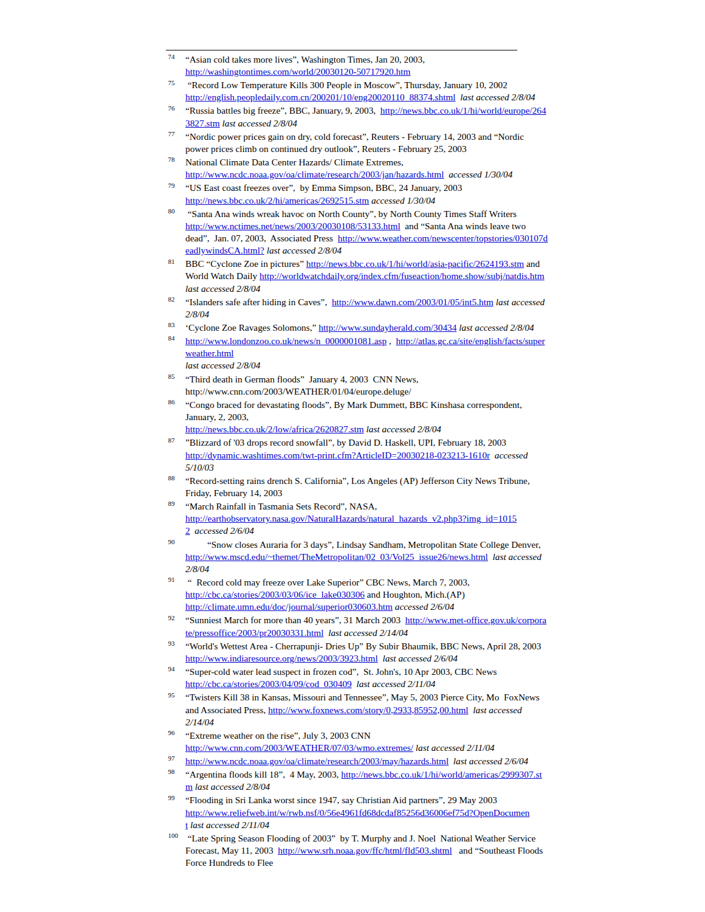74 “Asian cold takes more lives”, Washington Times, Jan 20, 2003,
http://washingtontimes.com/world/20030120-50717920.htm
75 “Record Low Temperature Kills 300 People in Moscow”, Thursday, January 10, 2002
http://english.peopledaily.com.cn/200201/10/eng20020110_88374.shtml last accessed 2/8/04
76 “Russia battles big freeze”, BBC, January, 9, 2003, http://news.bbc.co.uk/1/hi/world/europe/2643827.stm last accessed 2/8/04
77 “Nordic power prices gain on dry, cold forecast”, Reuters - February 14, 2003 and “Nordic power prices climb on continued dry outlook”, Reuters - February 25, 2003
78 National Climate Data Center Hazards/ Climate Extremes,
http://www.ncdc.noaa.gov/oa/climate/research/2003/jan/hazards.html accessed 1/30/04
79 “US East coast freezes over”, by Emma Simpson, BBC, 24 January, 2003
http://news.bbc.co.uk/2/hi/americas/2692515.stm accessed 1/30/04
80 “Santa Ana winds wreak havoc on North County”, by North County Times Staff Writers
http://www.nctimes.net/news/2003/20030108/53133.html and “Santa Ana winds leave two dead”, Jan. 07, 2003, Associated Press http://www.weather.com/newscenter/topstories/030107deadlywindsCA.html? last accessed 2/8/04
81 BBC “Cyclone Zoe in pictures” http://news.bbc.co.uk/1/hi/world/asia-pacific/2624193.stm and World Watch Daily http://worldwatchdaily.org/index.cfm/fuseaction/home.show/subj/natdis.htm last accessed 2/8/04
82 “Islanders safe after hiding in Caves”, http://www.dawn.com/2003/01/05/int5.htm last accessed 2/8/04
83 ‘Cyclone Zoe Ravages Solomons,” http://www.sundayherald.com/30434 last accessed 2/8/04
84 http://www.londonzoo.co.uk/news/n_0000001081.asp , http://atlas.gc.ca/site/english/facts/superweather.html
last accessed 2/8/04
85 “Third death in German floods” January 4, 2003 CNN News,
http://www.cnn.com/2003/WEATHER/01/04/europe.deluge/
86 “Congo braced for devastating floods”, By Mark Dummett, BBC Kinshasa correspondent, January, 2, 2003,
http://news.bbc.co.uk/2/low/africa/2620827.stm last accessed 2/8/04
87 ”Blizzard of '03 drops record snowfall”, by David D. Haskell, UPI, February 18, 2003
http://dynamic.washtimes.com/twt-print.cfm?ArticleID=20030218-023213-1610r accessed 5/10/03
88 “Record-setting rains drench S. California”, Los Angeles (AP) Jefferson City News Tribune, Friday, February 14, 2003
89 “March Rainfall in Tasmania Sets Record”, NASA,
http://earthobservatory.nasa.gov/NaturalHazards/natural_hazards_v2.php3?img_id=10152 accessed 2/6/04
90 “Snow closes Auraria for 3 days”, Lindsay Sandham, Metropolitan State College Denver,
http://www.mscd.edu/~themet/TheMetropolitan/02_03/Vol25_issue26/news.html last accessed 2/8/04
91 “ Record cold may freeze over Lake Superior” CBC News, March 7, 2003,
http://cbc.ca/stories/2003/03/06/ice_lake030306 and Houghton, Mich.(AP)
http://climate.umn.edu/doc/journal/superior030603.htm accessed 2/6/04
92 “Sunniest March for more than 40 years”, 31 March 2003 http://www.met-office.gov.uk/corporate/pressoffice/2003/pr20030331.html last accessed 2/14/04
93 “World's Wettest Area - Cherrapunji- Dries Up” By Subir Bhaumik, BBC News, April 28, 2003
http://www.indiaresource.org/news/2003/3923.html last accessed 2/6/04
94 “Super-cold water lead suspect in frozen cod”, St. John's, 10 Apr 2003, CBC News
http://cbc.ca/stories/2003/04/09/cod_030409 last accessed 2/11/04
95 “Twisters Kill 38 in Kansas, Missouri and Tennessee”, May 5, 2003 Pierce City, Mo FoxNews and Associated Press, http://www.foxnews.com/story/0,2933,85952,00.html last accessed 2/14/04
96 “Extreme weather on the rise”, July 3, 2003 CNN
http://www.cnn.com/2003/WEATHER/07/03/wmo.extremes/ last accessed 2/11/04
97 http://www.ncdc.noaa.gov/oa/climate/research/2003/may/hazards.html last accessed 2/6/04
98 “Argentina floods kill 18”, 4 May, 2003, http://news.bbc.co.uk/1/hi/world/americas/2999307.stm last accessed 2/8/04
99 “Flooding in Sri Lanka worst since 1947, say Christian Aid partners”, 29 May 2003
http://www.reliefweb.int/w/rwb.nsf/0/56e4961fd68dcdaf85256d36006ef75d?OpenDocument last accessed 2/11/04
100 “Late Spring Season Flooding of 2003” by T. Murphy and J. Noel National Weather Service Forecast, May 11, 2003 http://www.srh.noaa.gov/ffc/html/fld503.shtml and “Southeast Floods Force Hundreds to Flee